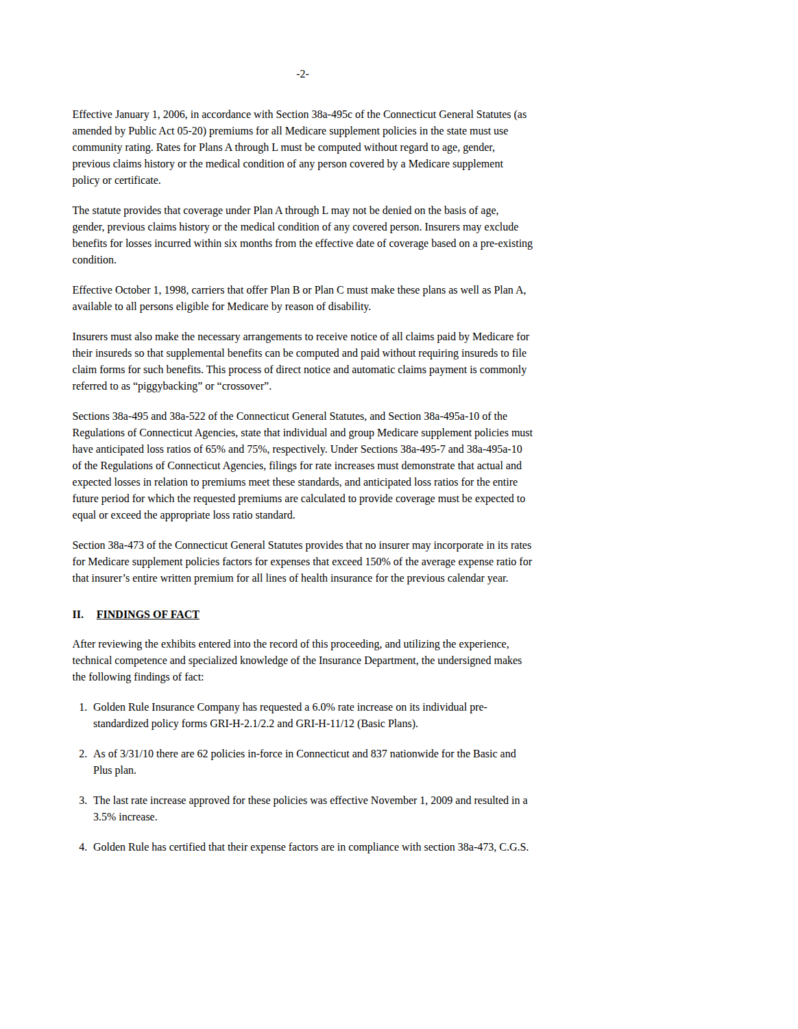-2-
Effective January 1, 2006, in accordance with Section 38a-495c of the Connecticut General Statutes (as amended by Public Act 05-20) premiums for all Medicare supplement policies in the state must use community rating. Rates for Plans A through L must be computed without regard to age, gender, previous claims history or the medical condition of any person covered by a Medicare supplement policy or certificate.
The statute provides that coverage under Plan A through L may not be denied on the basis of age, gender, previous claims history or the medical condition of any covered person. Insurers may exclude benefits for losses incurred within six months from the effective date of coverage based on a pre-existing condition.
Effective October 1, 1998, carriers that offer Plan B or Plan C must make these plans as well as Plan A, available to all persons eligible for Medicare by reason of disability.
Insurers must also make the necessary arrangements to receive notice of all claims paid by Medicare for their insureds so that supplemental benefits can be computed and paid without requiring insureds to file claim forms for such benefits. This process of direct notice and automatic claims payment is commonly referred to as “piggybacking” or “crossover”.
Sections 38a-495 and 38a-522 of the Connecticut General Statutes, and Section 38a-495a-10 of the Regulations of Connecticut Agencies, state that individual and group Medicare supplement policies must have anticipated loss ratios of 65% and 75%, respectively. Under Sections 38a-495-7 and 38a-495a-10 of the Regulations of Connecticut Agencies, filings for rate increases must demonstrate that actual and expected losses in relation to premiums meet these standards, and anticipated loss ratios for the entire future period for which the requested premiums are calculated to provide coverage must be expected to equal or exceed the appropriate loss ratio standard.
Section 38a-473 of the Connecticut General Statutes provides that no insurer may incorporate in its rates for Medicare supplement policies factors for expenses that exceed 150% of the average expense ratio for that insurer’s entire written premium for all lines of health insurance for the previous calendar year.
II. FINDINGS OF FACT
After reviewing the exhibits entered into the record of this proceeding, and utilizing the experience, technical competence and specialized knowledge of the Insurance Department, the undersigned makes the following findings of fact:
Golden Rule Insurance Company has requested a 6.0% rate increase on its individual pre-standardized policy forms GRI-H-2.1/2.2 and GRI-H-11/12 (Basic Plans).
As of 3/31/10 there are 62 policies in-force in Connecticut and 837 nationwide for the Basic and Plus plan.
The last rate increase approved for these policies was effective November 1, 2009 and resulted in a 3.5% increase.
Golden Rule has certified that their expense factors are in compliance with section 38a-473, C.G.S.